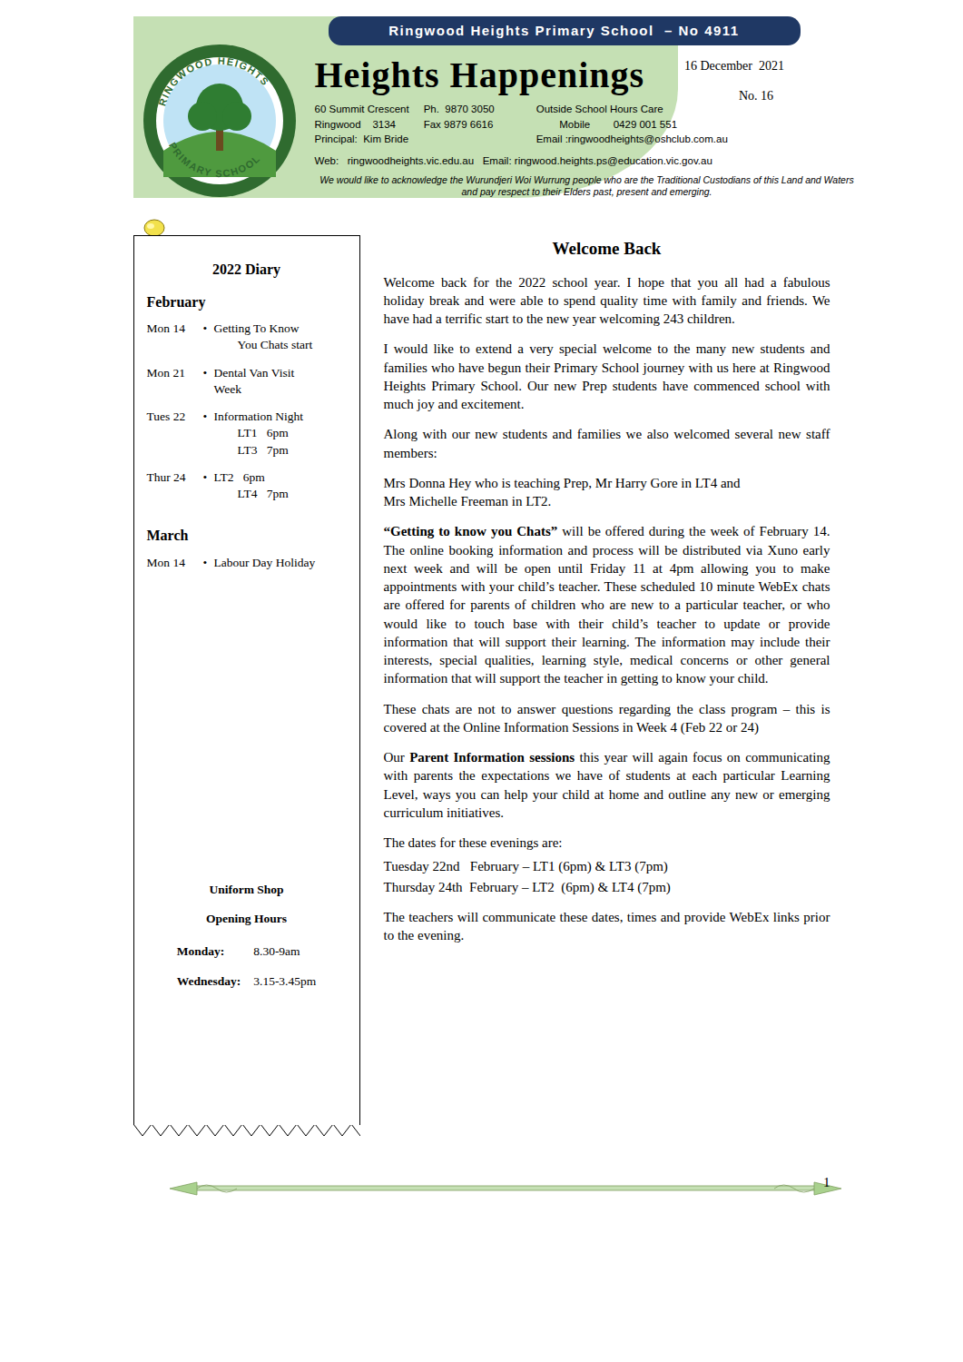RINGWOOD HEIGHTS PRIMARY SCHOOL
Ringwood Heights Primary School – No 4911
Heights Happenings 16 December 2021
No. 16
| 60 Summit Crescent | Ph. 9870 3050 | Outside School Hours Care |
| Ringwood 3134 | Fax 9879 6616 | Mobile 0429 001 551 |
| Principal: Kim Bride | | Email :ringwoodheights@oshclub.com.au |
Web: ringwoodheights.vic.edu.au Email: ringwood.heights.ps@education.vic.gov.au
We would like to acknowledge the Wurundjeri Woi Wurrung people who are the Traditional Custodians of this Land and Waters and pay respect to their Elders past, present and emerging.
2022 Diary
February
| Mon 14 | • | Getting To Know You Chats start |
| Mon 21 | • | Dental Van Visit Week |
| Tues 22 | • | Information Night LT1 6pm LT3 7pm |
| Thur 24 | • | LT2 6pm LT4 7pm |
March
| Mon 14 | • | Labour Day Holiday |
Uniform Shop
Opening Hours
| Monday: | 8.30-9am |
| Wednesday: | 3.15-3.45pm |
Welcome Back
Welcome back for the 2022 school year. I hope that you all had a fabulous holiday break and were able to spend quality time with family and friends. We have had a terrific start to the new year welcoming 243 children.
I would like to extend a very special welcome to the many new students and families who have begun their Primary School journey with us here at Ringwood Heights Primary School. Our new Prep students have commenced school with much joy and excitement.
Along with our new students and families we also welcomed several new staff members:
Mrs Donna Hey who is teaching Prep, Mr Harry Gore in LT4 and
Mrs Michelle Freeman in LT2.
“Getting to know you Chats” will be offered during the week of February 14. The online booking information and process will be distributed via Xuno early next week and will be open until Friday 11 at 4pm allowing you to make appointments with your child’s teacher. These scheduled 10 minute WebEx chats are offered for parents of children who are new to a particular teacher, or who would like to touch base with their child’s teacher to update or provide information that will support their learning. The information may include their interests, special qualities, learning style, medical concerns or other general information that will support the teacher in getting to know your child.
These chats are not to answer questions regarding the class program – this is covered at the Online Information Sessions in Week 4 (Feb 22 or 24)
Our Parent Information sessions this year will again focus on communicating with parents the expectations we have of students at each particular Learning Level, ways you can help your child at home and outline any new or emerging curriculum initiatives.
The dates for these evenings are:
Tuesday 22nd February – LT1 (6pm) & LT3 (7pm)
Thursday 24th February – LT2 (6pm) & LT4 (7pm)
The teachers will communicate these dates, times and provide WebEx links prior to the evening.
1